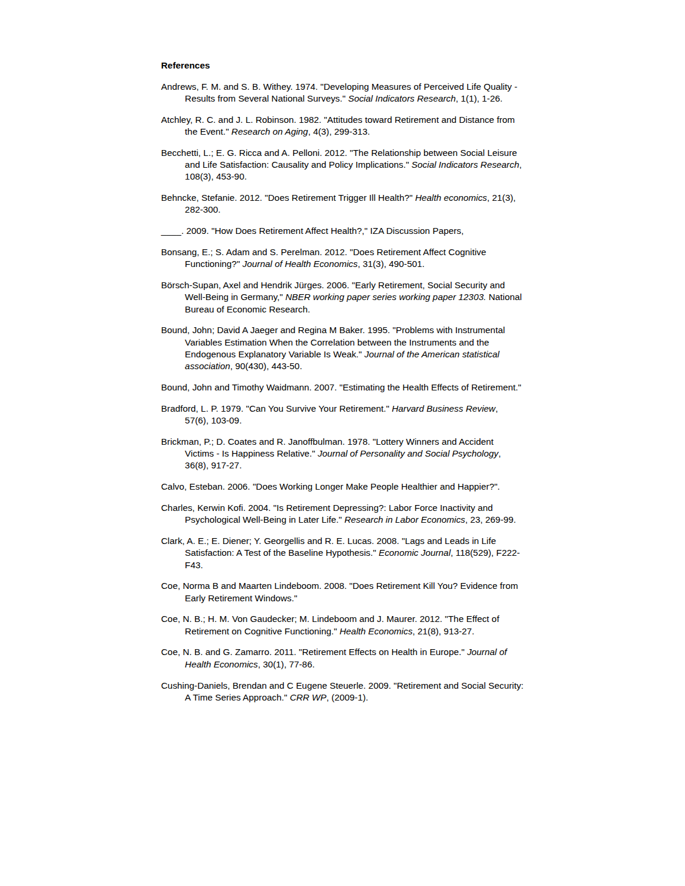References
Andrews, F. M. and S. B. Withey. 1974. "Developing Measures of Perceived Life Quality - Results from Several National Surveys." Social Indicators Research, 1(1), 1-26.
Atchley, R. C. and J. L. Robinson. 1982. "Attitudes toward Retirement and Distance from the Event." Research on Aging, 4(3), 299-313.
Becchetti, L.; E. G. Ricca and A. Pelloni. 2012. "The Relationship between Social Leisure and Life Satisfaction: Causality and Policy Implications." Social Indicators Research, 108(3), 453-90.
Behncke, Stefanie. 2012. "Does Retirement Trigger Ill Health?" Health economics, 21(3), 282-300.
____. 2009. "How Does Retirement Affect Health?," IZA Discussion Papers,
Bonsang, E.; S. Adam and S. Perelman. 2012. "Does Retirement Affect Cognitive Functioning?" Journal of Health Economics, 31(3), 490-501.
Börsch-Supan, Axel and Hendrik Jürges. 2006. "Early Retirement, Social Security and Well-Being in Germany," NBER working paper series working paper 12303. National Bureau of Economic Research.
Bound, John; David A Jaeger and Regina M Baker. 1995. "Problems with Instrumental Variables Estimation When the Correlation between the Instruments and the Endogenous Explanatory Variable Is Weak." Journal of the American statistical association, 90(430), 443-50.
Bound, John and Timothy Waidmann. 2007. "Estimating the Health Effects of Retirement."
Bradford, L. P. 1979. "Can You Survive Your Retirement." Harvard Business Review, 57(6), 103-09.
Brickman, P.; D. Coates and R. Janoffbulman. 1978. "Lottery Winners and Accident Victims - Is Happiness Relative." Journal of Personality and Social Psychology, 36(8), 917-27.
Calvo, Esteban. 2006. "Does Working Longer Make People Healthier and Happier?".
Charles, Kerwin Kofi. 2004. "Is Retirement Depressing?: Labor Force Inactivity and Psychological Well-Being in Later Life." Research in Labor Economics, 23, 269-99.
Clark, A. E.; E. Diener; Y. Georgellis and R. E. Lucas. 2008. "Lags and Leads in Life Satisfaction: A Test of the Baseline Hypothesis." Economic Journal, 118(529), F222-F43.
Coe, Norma B and Maarten Lindeboom. 2008. "Does Retirement Kill You? Evidence from Early Retirement Windows."
Coe, N. B.; H. M. Von Gaudecker; M. Lindeboom and J. Maurer. 2012. "The Effect of Retirement on Cognitive Functioning." Health Economics, 21(8), 913-27.
Coe, N. B. and G. Zamarro. 2011. "Retirement Effects on Health in Europe." Journal of Health Economics, 30(1), 77-86.
Cushing-Daniels, Brendan and C Eugene Steuerle. 2009. "Retirement and Social Security: A Time Series Approach." CRR WP, (2009-1).